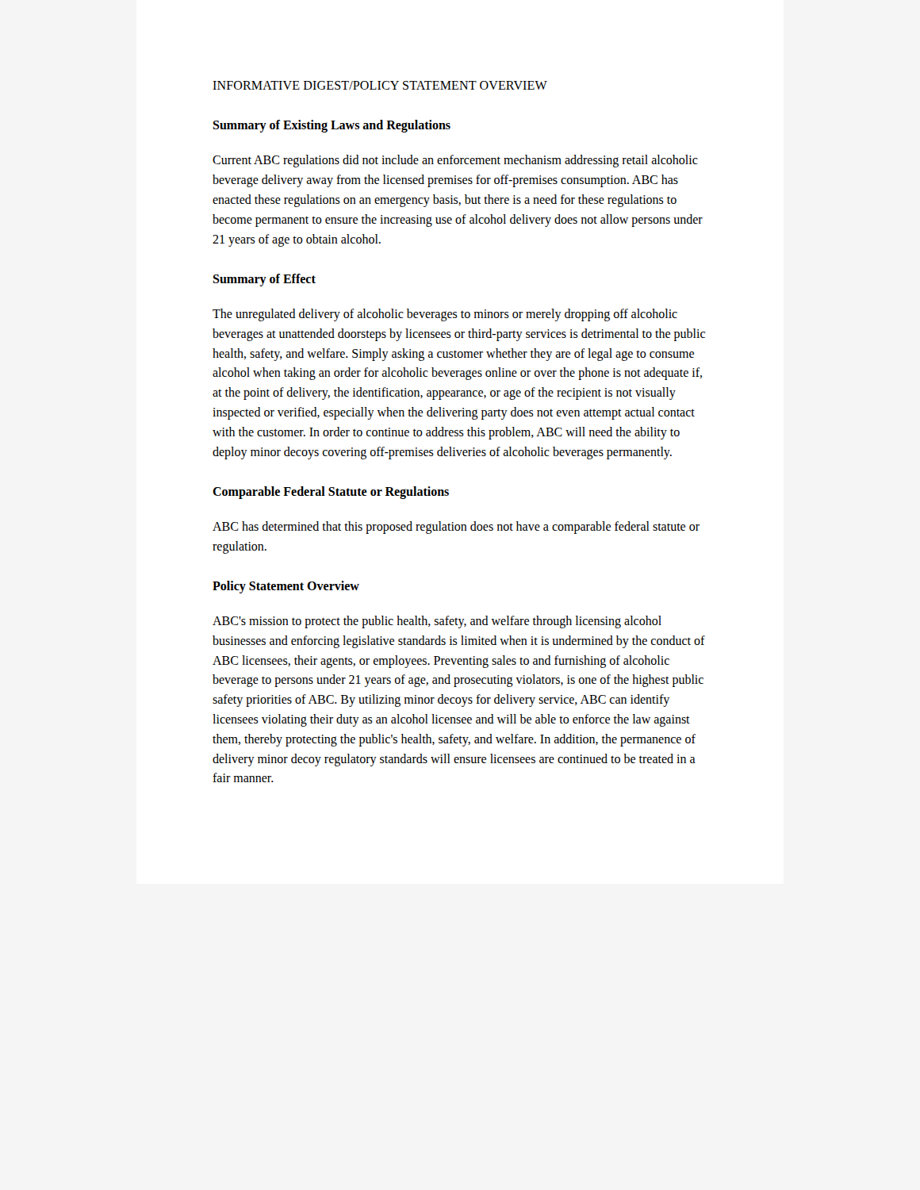Informative Digest/Policy Statement Overview
Summary of Existing Laws and Regulations
Current ABC regulations did not include an enforcement mechanism addressing retail alcoholic beverage delivery away from the licensed premises for off-premises consumption. ABC has enacted these regulations on an emergency basis, but there is a need for these regulations to become permanent to ensure the increasing use of alcohol delivery does not allow persons under 21 years of age to obtain alcohol.
Summary of Effect
The unregulated delivery of alcoholic beverages to minors or merely dropping off alcoholic beverages at unattended doorsteps by licensees or third-party services is detrimental to the public health, safety, and welfare. Simply asking a customer whether they are of legal age to consume alcohol when taking an order for alcoholic beverages online or over the phone is not adequate if, at the point of delivery, the identification, appearance, or age of the recipient is not visually inspected or verified, especially when the delivering party does not even attempt actual contact with the customer. In order to continue to address this problem, ABC will need the ability to deploy minor decoys covering off-premises deliveries of alcoholic beverages permanently.
Comparable Federal Statute or Regulations
ABC has determined that this proposed regulation does not have a comparable federal statute or regulation.
Policy Statement Overview
ABC's mission to protect the public health, safety, and welfare through licensing alcohol businesses and enforcing legislative standards is limited when it is undermined by the conduct of ABC licensees, their agents, or employees. Preventing sales to and furnishing of alcoholic beverage to persons under 21 years of age, and prosecuting violators, is one of the highest public safety priorities of ABC. By utilizing minor decoys for delivery service, ABC can identify licensees violating their duty as an alcohol licensee and will be able to enforce the law against them, thereby protecting the public's health, safety, and welfare. In addition, the permanence of delivery minor decoy regulatory standards will ensure licensees are continued to be treated in a fair manner.